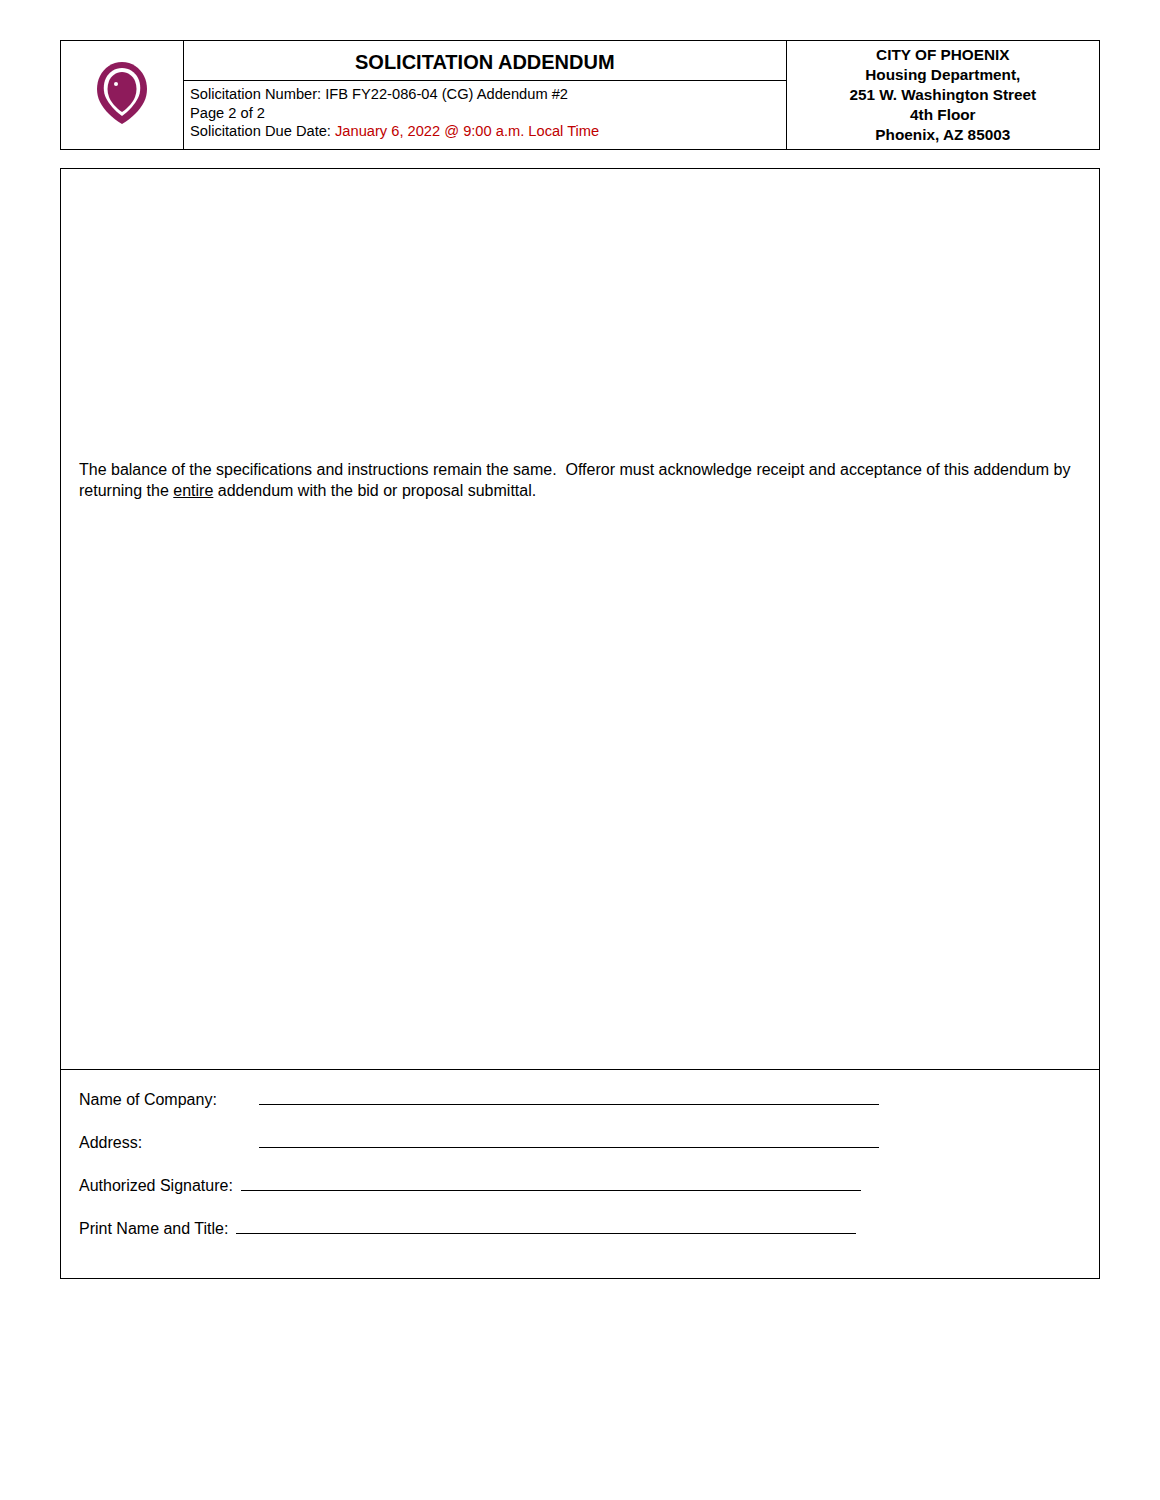| | SOLICITATION ADDENDUM Solicitation Number: IFB FY22-086-04 (CG) Addendum #2 Page 2 of 2 Solicitation Due Date: January 6, 2022 @ 9:00 a.m. Local Time | CITY OF PHOENIX Housing Department, 251 W. Washington Street 4th Floor Phoenix, AZ 85003 |
The balance of the specifications and instructions remain the same. Offeror must acknowledge receipt and acceptance of this addendum by returning the entire addendum with the bid or proposal submittal.
Name of Company:
Address:
Authorized Signature:
Print Name and Title: